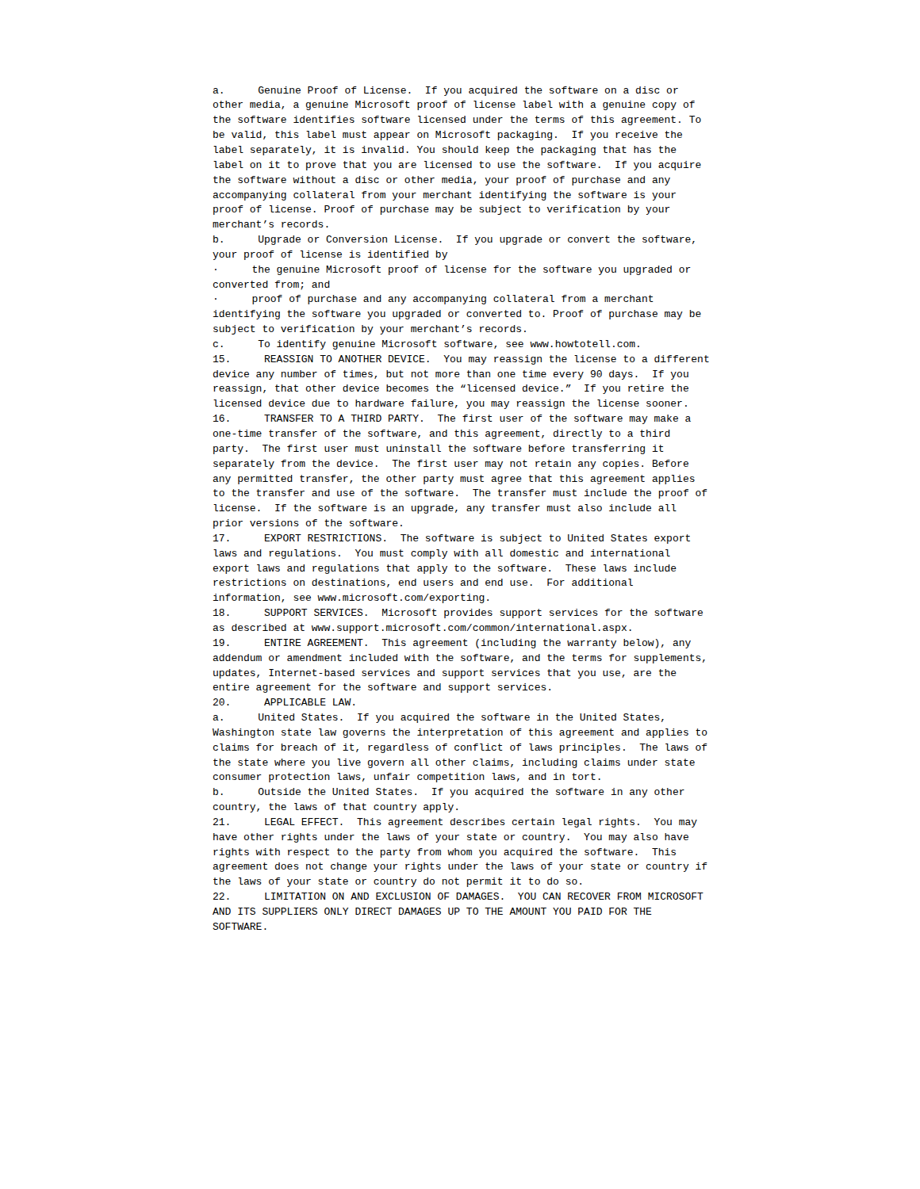a. Genuine Proof of License. If you acquired the software on a disc or other media, a genuine Microsoft proof of license label with a genuine copy of the software identifies software licensed under the terms of this agreement. To be valid, this label must appear on Microsoft packaging. If you receive the label separately, it is invalid. You should keep the packaging that has the label on it to prove that you are licensed to use the software. If you acquire the software without a disc or other media, your proof of purchase and any accompanying collateral from your merchant identifying the software is your proof of license. Proof of purchase may be subject to verification by your merchant’s records.
b. Upgrade or Conversion License. If you upgrade or convert the software, your proof of license is identified by
· the genuine Microsoft proof of license for the software you upgraded or converted from; and
· proof of purchase and any accompanying collateral from a merchant identifying the software you upgraded or converted to. Proof of purchase may be subject to verification by your merchant’s records.
c. To identify genuine Microsoft software, see www.howtotell.com.
15. REASSIGN TO ANOTHER DEVICE. You may reassign the license to a different device any number of times, but not more than one time every 90 days. If you reassign, that other device becomes the “licensed device.” If you retire the licensed device due to hardware failure, you may reassign the license sooner.
16. TRANSFER TO A THIRD PARTY. The first user of the software may make a one-time transfer of the software, and this agreement, directly to a third party. The first user must uninstall the software before transferring it separately from the device. The first user may not retain any copies. Before any permitted transfer, the other party must agree that this agreement applies to the transfer and use of the software. The transfer must include the proof of license. If the software is an upgrade, any transfer must also include all prior versions of the software.
17. EXPORT RESTRICTIONS. The software is subject to United States export laws and regulations. You must comply with all domestic and international export laws and regulations that apply to the software. These laws include restrictions on destinations, end users and end use. For additional information, see www.microsoft.com/exporting.
18. SUPPORT SERVICES. Microsoft provides support services for the software as described at www.support.microsoft.com/common/international.aspx.
19. ENTIRE AGREEMENT. This agreement (including the warranty below), any addendum or amendment included with the software, and the terms for supplements, updates, Internet-based services and support services that you use, are the entire agreement for the software and support services.
20. APPLICABLE LAW.
a. United States. If you acquired the software in the United States, Washington state law governs the interpretation of this agreement and applies to claims for breach of it, regardless of conflict of laws principles. The laws of the state where you live govern all other claims, including claims under state consumer protection laws, unfair competition laws, and in tort.
b. Outside the United States. If you acquired the software in any other country, the laws of that country apply.
21. LEGAL EFFECT. This agreement describes certain legal rights. You may have other rights under the laws of your state or country. You may also have rights with respect to the party from whom you acquired the software. This agreement does not change your rights under the laws of your state or country if the laws of your state or country do not permit it to do so.
22. LIMITATION ON AND EXCLUSION OF DAMAGES. YOU CAN RECOVER FROM MICROSOFT AND ITS SUPPLIERS ONLY DIRECT DAMAGES UP TO THE AMOUNT YOU PAID FOR THE SOFTWARE.